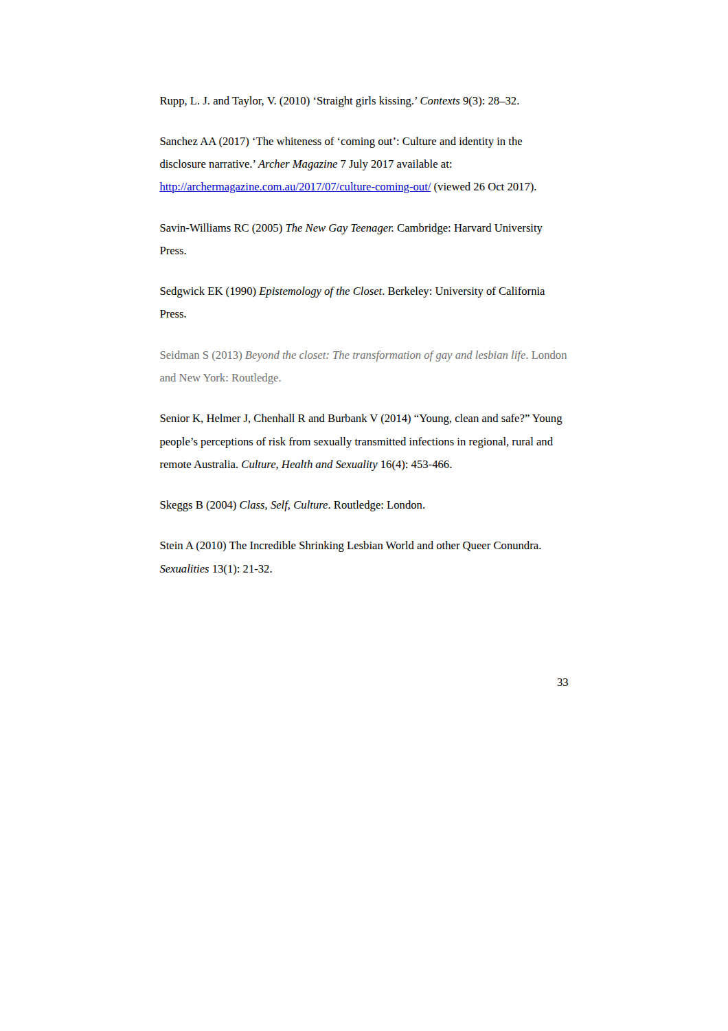Rupp, L. J. and Taylor, V. (2010) ‘Straight girls kissing.’ Contexts 9(3): 28–32.
Sanchez AA (2017) ‘The whiteness of ‘coming out’: Culture and identity in the disclosure narrative.’ Archer Magazine 7 July 2017 available at: http://archermagazine.com.au/2017/07/culture-coming-out/ (viewed 26 Oct 2017).
Savin-Williams RC (2005) The New Gay Teenager. Cambridge: Harvard University Press.
Sedgwick EK (1990) Epistemology of the Closet. Berkeley: University of California Press.
Seidman S (2013) Beyond the closet: The transformation of gay and lesbian life. London and New York: Routledge.
Senior K, Helmer J, Chenhall R and Burbank V (2014) “Young, clean and safe?” Young people’s perceptions of risk from sexually transmitted infections in regional, rural and remote Australia. Culture, Health and Sexuality 16(4): 453-466.
Skeggs B (2004) Class, Self, Culture. Routledge: London.
Stein A (2010) The Incredible Shrinking Lesbian World and other Queer Conundra. Sexualities 13(1): 21-32.
33